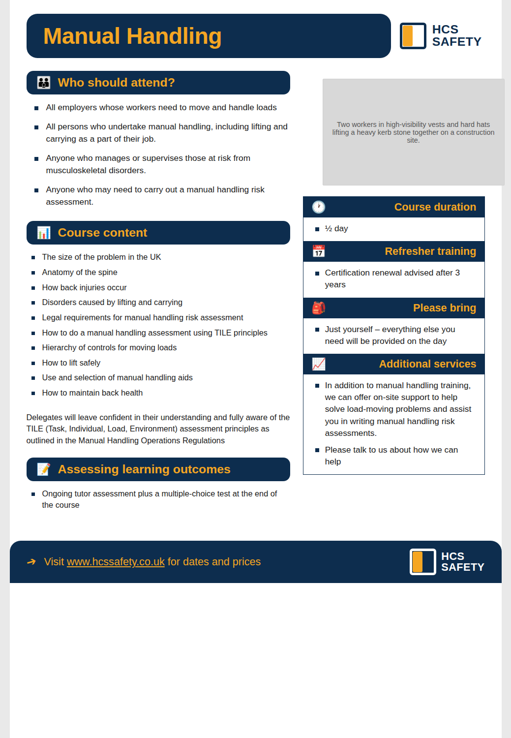Manual Handling
HCS SAFETY
👪 Who should attend?
All employers whose workers need to move and handle loads
All persons who undertake manual handling, including lifting and carrying as a part of their job.
Anyone who manages or supervises those at risk from musculoskeletal disorders.
Anyone who may need to carry out a manual handling risk assessment.
📊 Course content
The size of the problem in the UK
Anatomy of the spine
How back injuries occur
Disorders caused by lifting and carrying
Legal requirements for manual handling risk assessment
How to do a manual handling assessment using TILE principles
Hierarchy of controls for moving loads
How to lift safely
Use and selection of manual handling aids
How to maintain back health
Delegates will leave confident in their understanding and fully aware of the TILE (Task, Individual, Load, Environment) assessment principles as outlined in the Manual Handling Operations Regulations
📝 Assessing learning outcomes
Ongoing tutor assessment plus a multiple-choice test at the end of the course
Two workers in high-visibility vests and hard hats lifting a heavy kerb stone together on a construction site.
🕐 Course duration
½ day
📅 Refresher training
Certification renewal advised after 3 years
🎒 Please bring
Just yourself – everything else you need will be provided on the day
📈 Additional services
In addition to manual handling training, we can offer on-site support to help solve load-moving problems and assist you in writing manual handling risk assessments.
Please talk to us about how we can help
➔ Visit www.hcssafety.co.uk for dates and prices
HCS SAFETY